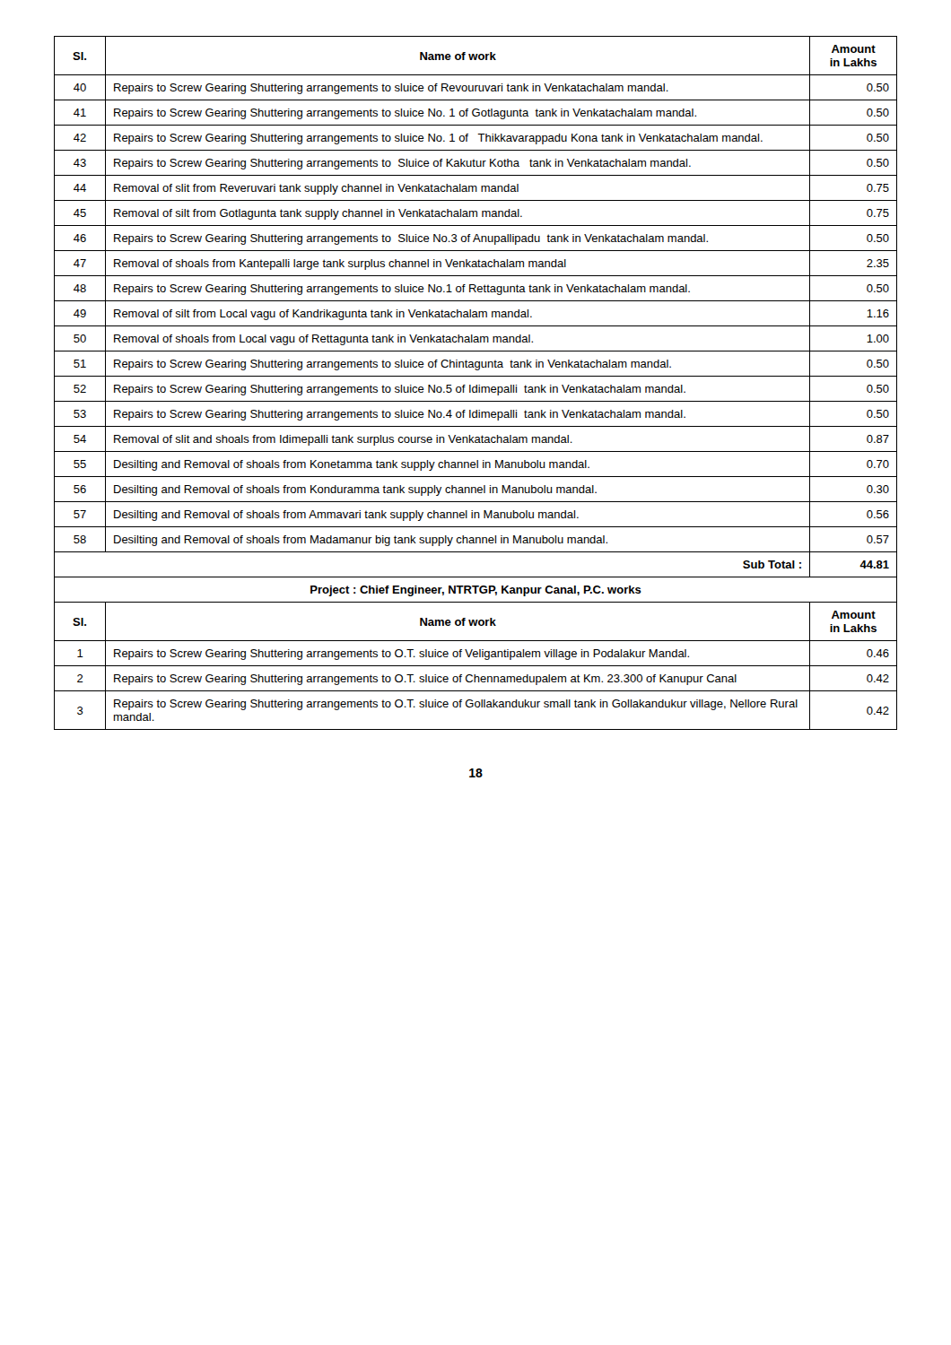| Sl. | Name of work | Amount in Lakhs |
| --- | --- | --- |
| 40 | Repairs to Screw Gearing Shuttering arrangements to sluice of Revouruvari tank in Venkatachalam mandal. | 0.50 |
| 41 | Repairs to Screw Gearing Shuttering arrangements to sluice No. 1 of Gotlagunta tank in Venkatachalam mandal. | 0.50 |
| 42 | Repairs to Screw Gearing Shuttering arrangements to sluice No. 1 of Thikkavarappadu Kona tank in Venkatachalam mandal. | 0.50 |
| 43 | Repairs to Screw Gearing Shuttering arrangements to Sluice of Kakutur Kotha tank in Venkatachalam mandal. | 0.50 |
| 44 | Removal of slit from Reveruvari tank supply channel in Venkatachalam mandal | 0.75 |
| 45 | Removal of silt from Gotlagunta tank supply channel in Venkatachalam mandal. | 0.75 |
| 46 | Repairs to Screw Gearing Shuttering arrangements to Sluice No.3 of Anupallipadu tank in Venkatachalam mandal. | 0.50 |
| 47 | Removal of shoals from Kantepalli large tank surplus channel in Venkatachalam mandal | 2.35 |
| 48 | Repairs to Screw Gearing Shuttering arrangements to sluice No.1 of Rettagunta tank in Venkatachalam mandal. | 0.50 |
| 49 | Removal of silt from Local vagu of Kandrikagunta tank in Venkatachalam mandal. | 1.16 |
| 50 | Removal of shoals from Local vagu of Rettagunta tank in Venkatachalam mandal. | 1.00 |
| 51 | Repairs to Screw Gearing Shuttering arrangements to sluice of Chintagunta tank in Venkatachalam mandal. | 0.50 |
| 52 | Repairs to Screw Gearing Shuttering arrangements to sluice No.5 of Idimepalli tank in Venkatachalam mandal. | 0.50 |
| 53 | Repairs to Screw Gearing Shuttering arrangements to sluice No.4 of Idimepalli tank in Venkatachalam mandal. | 0.50 |
| 54 | Removal of slit and shoals from Idimepalli tank surplus course in Venkatachalam mandal. | 0.87 |
| 55 | Desilting and Removal of shoals from Konetamma tank supply channel in Manubolu mandal. | 0.70 |
| 56 | Desilting and Removal of shoals from Konduramma tank supply channel in Manubolu mandal. | 0.30 |
| 57 | Desilting and Removal of shoals from Ammavari tank supply channel in Manubolu mandal. | 0.56 |
| 58 | Desilting and Removal of shoals from Madamanur big tank supply channel in Manubolu mandal. | 0.57 |
| Sub Total : | 44.81 |
| Project : Chief Engineer, NTRTGP, Kanpur Canal, P.C. works |
| Sl. | Name of work | Amount in Lakhs |
| 1 | Repairs to Screw Gearing Shuttering arrangements to O.T. sluice of Veligantipalem village in Podalakur Mandal. | 0.46 |
| 2 | Repairs to Screw Gearing Shuttering arrangements to O.T. sluice of Chennamedupalem at Km. 23.300 of Kanupur Canal | 0.42 |
| 3 | Repairs to Screw Gearing Shuttering arrangements to O.T. sluice of Gollakandukur small tank in Gollakandukur village, Nellore Rural mandal. | 0.42 |
18